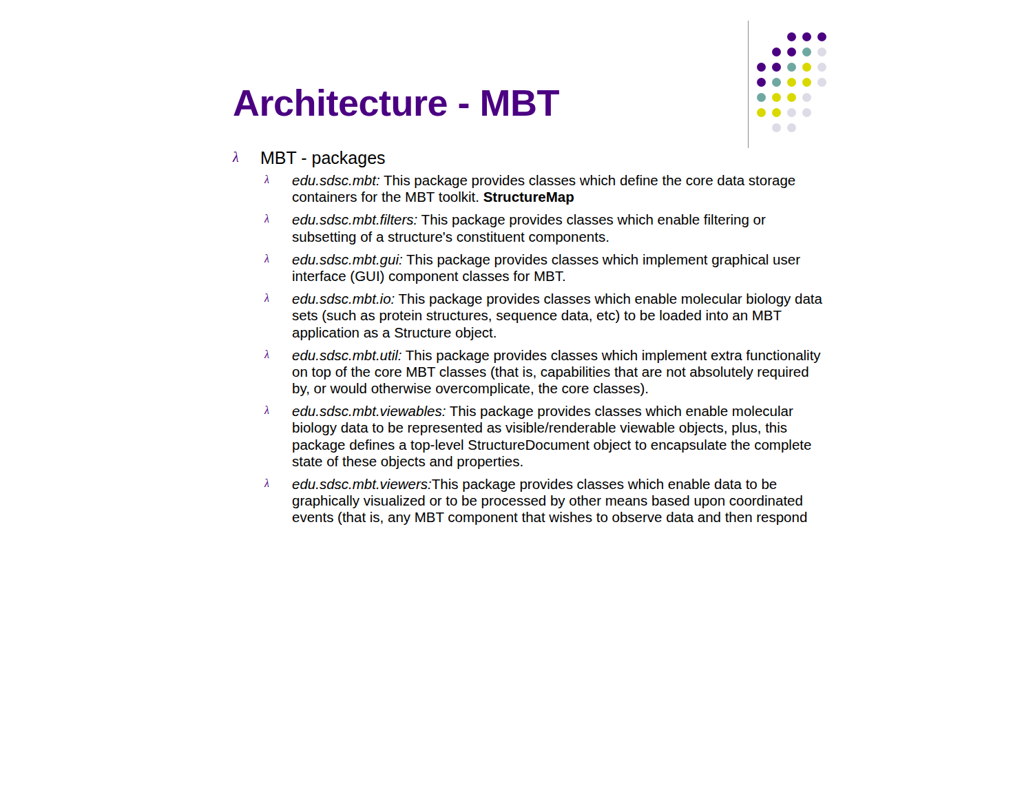Architecture - MBT
λ MBT - packages
λedu.sdsc.mbt: This package provides classes which define the core data storage containers for the MBT toolkit. StructureMap
λedu.sdsc.mbt.filters: This package provides classes which enable filtering or subsetting of a structure's constituent components.
λedu.sdsc.mbt.gui: This package provides classes which implement graphical user interface (GUI) component classes for MBT.
λedu.sdsc.mbt.io: This package provides classes which enable molecular biology data sets (such as protein structures, sequence data, etc) to be loaded into an MBT application as a Structure object.
λedu.sdsc.mbt.util: This package provides classes which implement extra functionality on top of the core MBT classes (that is, capabilities that are not absolutely required by, or would otherwise overcomplicate, the core classes).
λedu.sdsc.mbt.viewables: This package provides classes which enable molecular biology data to be represented as visible/renderable viewable objects, plus, this package defines a top-level StructureDocument object to encapsulate the complete state of these objects and properties.
λedu.sdsc.mbt.viewers: This package provides classes which enable data to be graphically visualized or to be processed by other means based upon coordinated events (that is, any MBT component that wishes to observe data and then respond and interact to changes in that data).